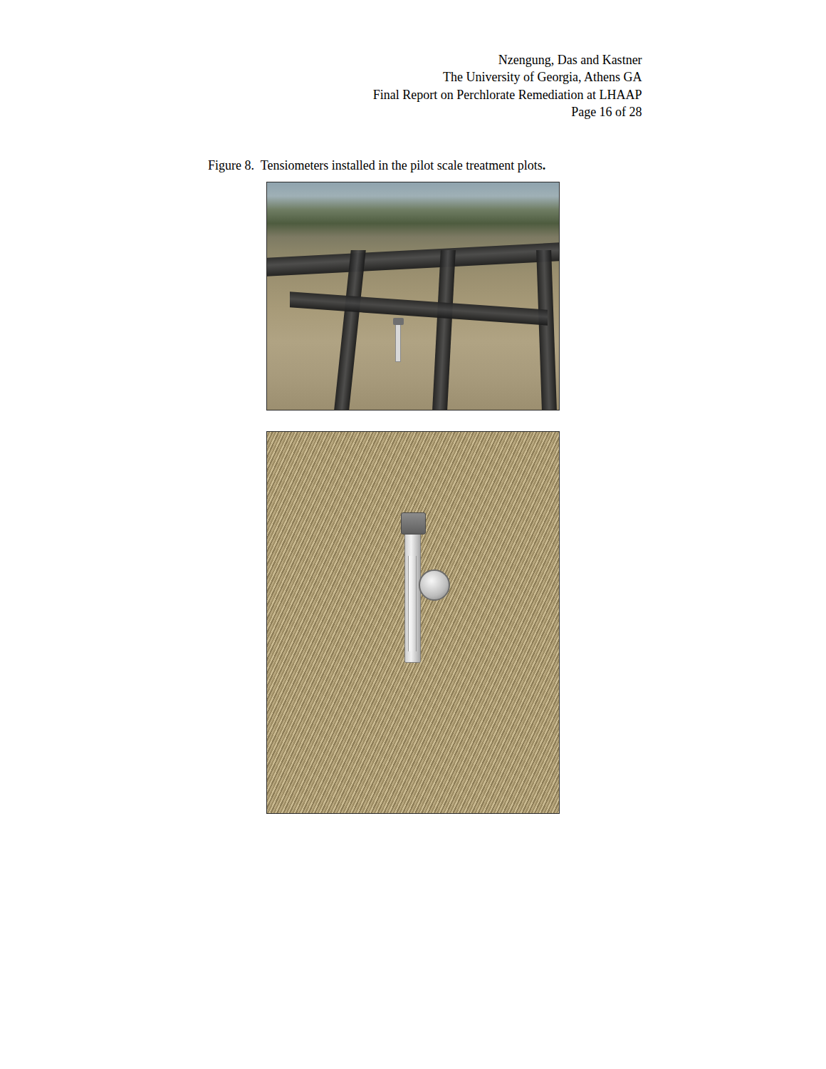Nzengung, Das and Kastner
The University of Georgia, Athens GA
Final Report on Perchlorate Remediation at LHAAP
Page 16 of 28
Figure 8. Tensiometers installed in the pilot scale treatment plots.
Pilot scale treatment plots with black plastic liners and straw mulch; tensiometer visible.
Close-up of tensiometer with vacuum gauge in straw mulch.